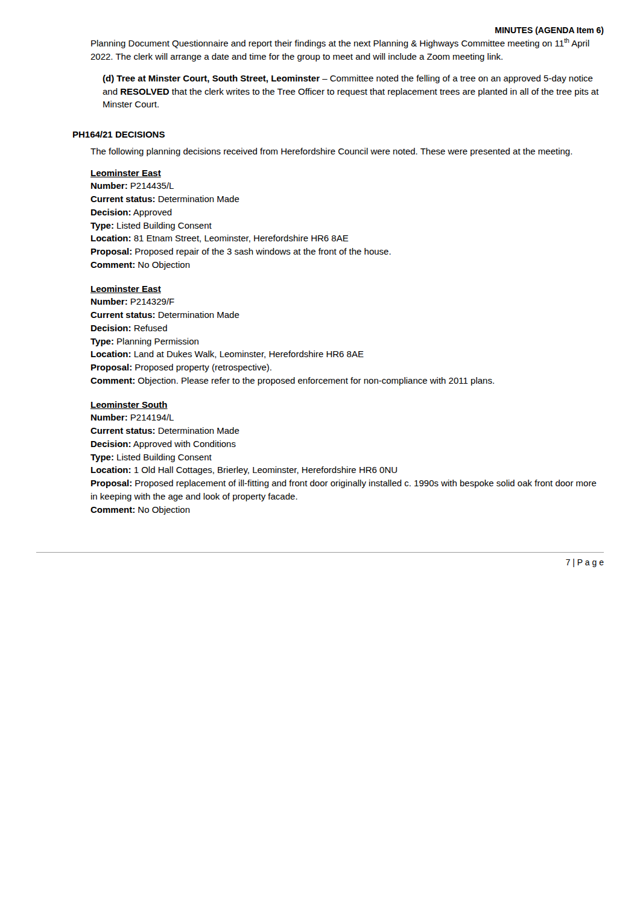MINUTES (AGENDA Item 6)
Planning Document Questionnaire and report their findings at the next Planning & Highways Committee meeting on 11th April 2022. The clerk will arrange a date and time for the group to meet and will include a Zoom meeting link.
(d) Tree at Minster Court, South Street, Leominster – Committee noted the felling of a tree on an approved 5-day notice and RESOLVED that the clerk writes to the Tree Officer to request that replacement trees are planted in all of the tree pits at Minster Court.
PH164/21 DECISIONS
The following planning decisions received from Herefordshire Council were noted. These were presented at the meeting.
Leominster East
Number: P214435/L
Current status: Determination Made
Decision: Approved
Type: Listed Building Consent
Location: 81 Etnam Street, Leominster, Herefordshire HR6 8AE
Proposal: Proposed repair of the 3 sash windows at the front of the house.
Comment: No Objection
Leominster East
Number: P214329/F
Current status: Determination Made
Decision: Refused
Type: Planning Permission
Location: Land at Dukes Walk, Leominster, Herefordshire HR6 8AE
Proposal: Proposed property (retrospective).
Comment: Objection. Please refer to the proposed enforcement for non-compliance with 2011 plans.
Leominster South
Number: P214194/L
Current status: Determination Made
Decision: Approved with Conditions
Type: Listed Building Consent
Location: 1 Old Hall Cottages, Brierley, Leominster, Herefordshire HR6 0NU
Proposal: Proposed replacement of ill-fitting and front door originally installed c. 1990s with bespoke solid oak front door more in keeping with the age and look of property facade.
Comment: No Objection
7 | P a g e